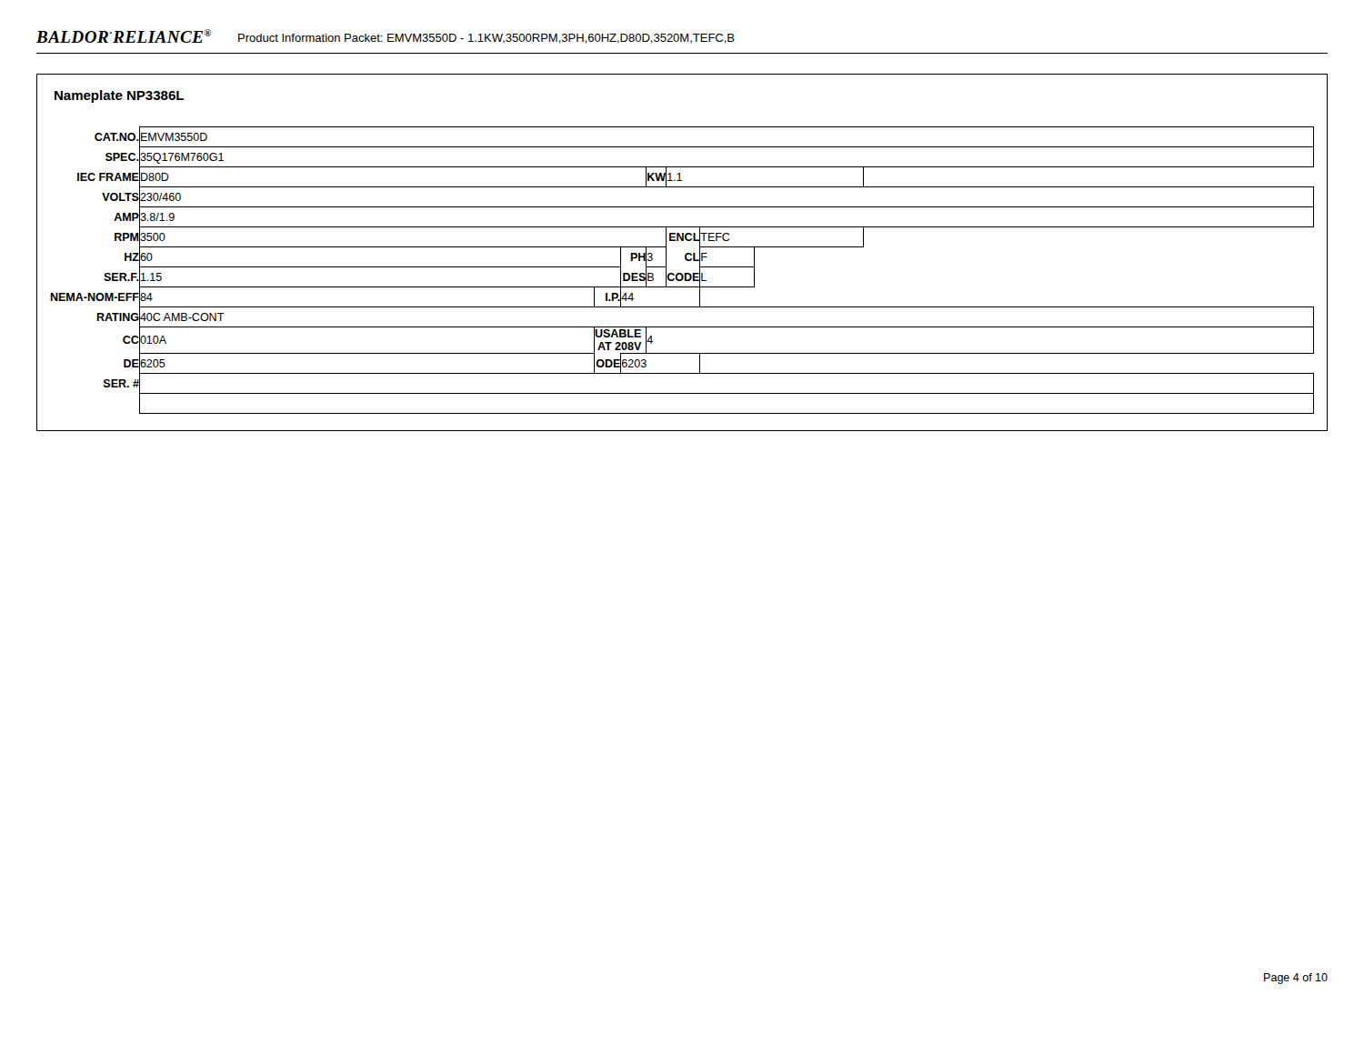BALDOR·RELIANCE®
Product Information Packet: EMVM3550D - 1.1KW,3500RPM,3PH,60HZ,D80D,3520M,TEFC,B
Nameplate NP3386L
| CAT.NO. | EMVM3550D |
| SPEC. | 35Q176M760G1 |
| IEC FRAME | D80D | KW | 1.1 | |
| VOLTS | 230/460 |
| AMP | 3.8/1.9 |
| RPM | 3500 | ENCL | TEFC | |
| HZ | 60 | PH | 3 | CL | F | |
| SER.F. | 1.15 | DES | B | CODE | L | |
| NEMA-NOM-EFF | 84 | I.P. | 44 | |
| RATING | 40C AMB-CONT |
| CC | 010A | USABLE AT 208V | 4 |
| DE | 6205 | ODE | 6203 | |
| SER. # | |
Page 4 of 10